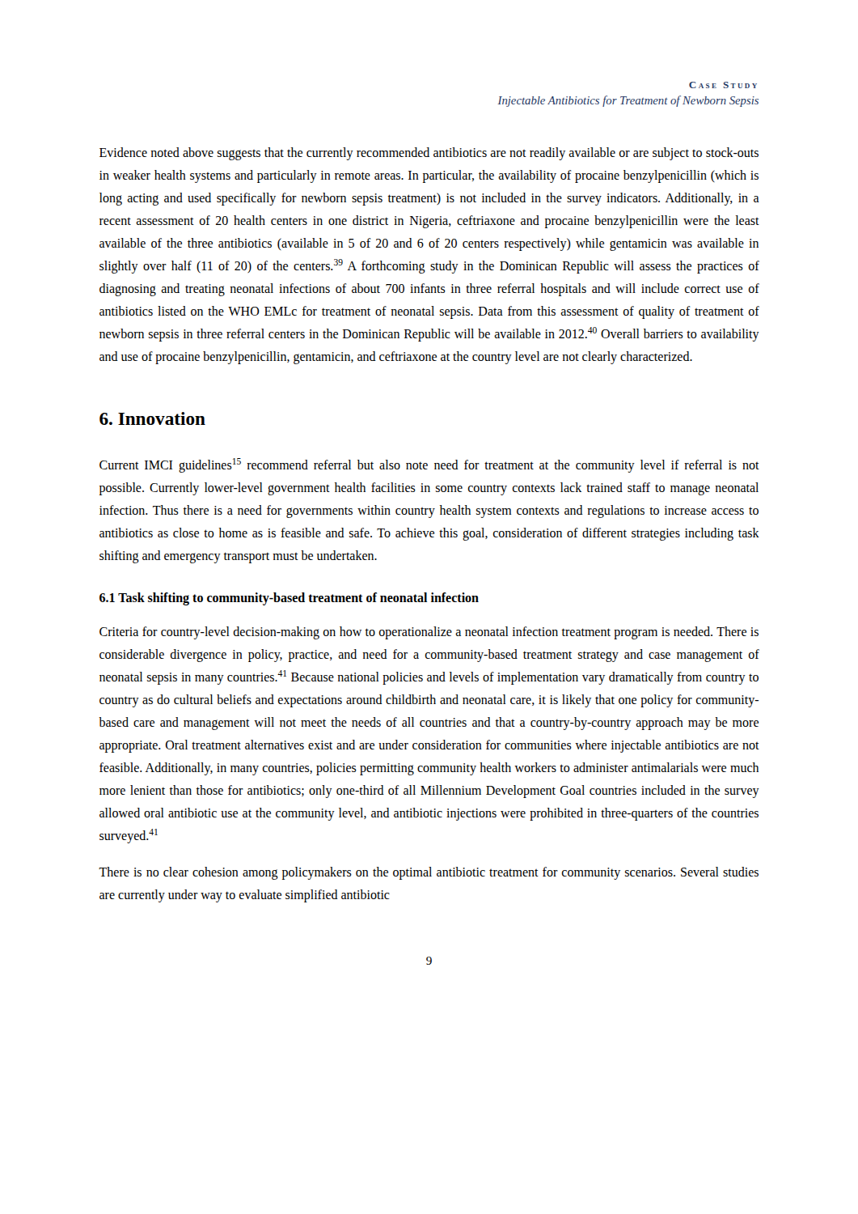Case Study Injectable Antibiotics for Treatment of Newborn Sepsis
Evidence noted above suggests that the currently recommended antibiotics are not readily available or are subject to stock-outs in weaker health systems and particularly in remote areas. In particular, the availability of procaine benzylpenicillin (which is long acting and used specifically for newborn sepsis treatment) is not included in the survey indicators. Additionally, in a recent assessment of 20 health centers in one district in Nigeria, ceftriaxone and procaine benzylpenicillin were the least available of the three antibiotics (available in 5 of 20 and 6 of 20 centers respectively) while gentamicin was available in slightly over half (11 of 20) of the centers.39 A forthcoming study in the Dominican Republic will assess the practices of diagnosing and treating neonatal infections of about 700 infants in three referral hospitals and will include correct use of antibiotics listed on the WHO EMLc for treatment of neonatal sepsis. Data from this assessment of quality of treatment of newborn sepsis in three referral centers in the Dominican Republic will be available in 2012.40 Overall barriers to availability and use of procaine benzylpenicillin, gentamicin, and ceftriaxone at the country level are not clearly characterized.
6. Innovation
Current IMCI guidelines15 recommend referral but also note need for treatment at the community level if referral is not possible. Currently lower-level government health facilities in some country contexts lack trained staff to manage neonatal infection. Thus there is a need for governments within country health system contexts and regulations to increase access to antibiotics as close to home as is feasible and safe. To achieve this goal, consideration of different strategies including task shifting and emergency transport must be undertaken.
6.1 Task shifting to community-based treatment of neonatal infection
Criteria for country-level decision-making on how to operationalize a neonatal infection treatment program is needed. There is considerable divergence in policy, practice, and need for a community-based treatment strategy and case management of neonatal sepsis in many countries.41 Because national policies and levels of implementation vary dramatically from country to country as do cultural beliefs and expectations around childbirth and neonatal care, it is likely that one policy for community-based care and management will not meet the needs of all countries and that a country-by-country approach may be more appropriate. Oral treatment alternatives exist and are under consideration for communities where injectable antibiotics are not feasible. Additionally, in many countries, policies permitting community health workers to administer antimalarials were much more lenient than those for antibiotics; only one-third of all Millennium Development Goal countries included in the survey allowed oral antibiotic use at the community level, and antibiotic injections were prohibited in three-quarters of the countries surveyed.41
There is no clear cohesion among policymakers on the optimal antibiotic treatment for community scenarios. Several studies are currently under way to evaluate simplified antibiotic
9